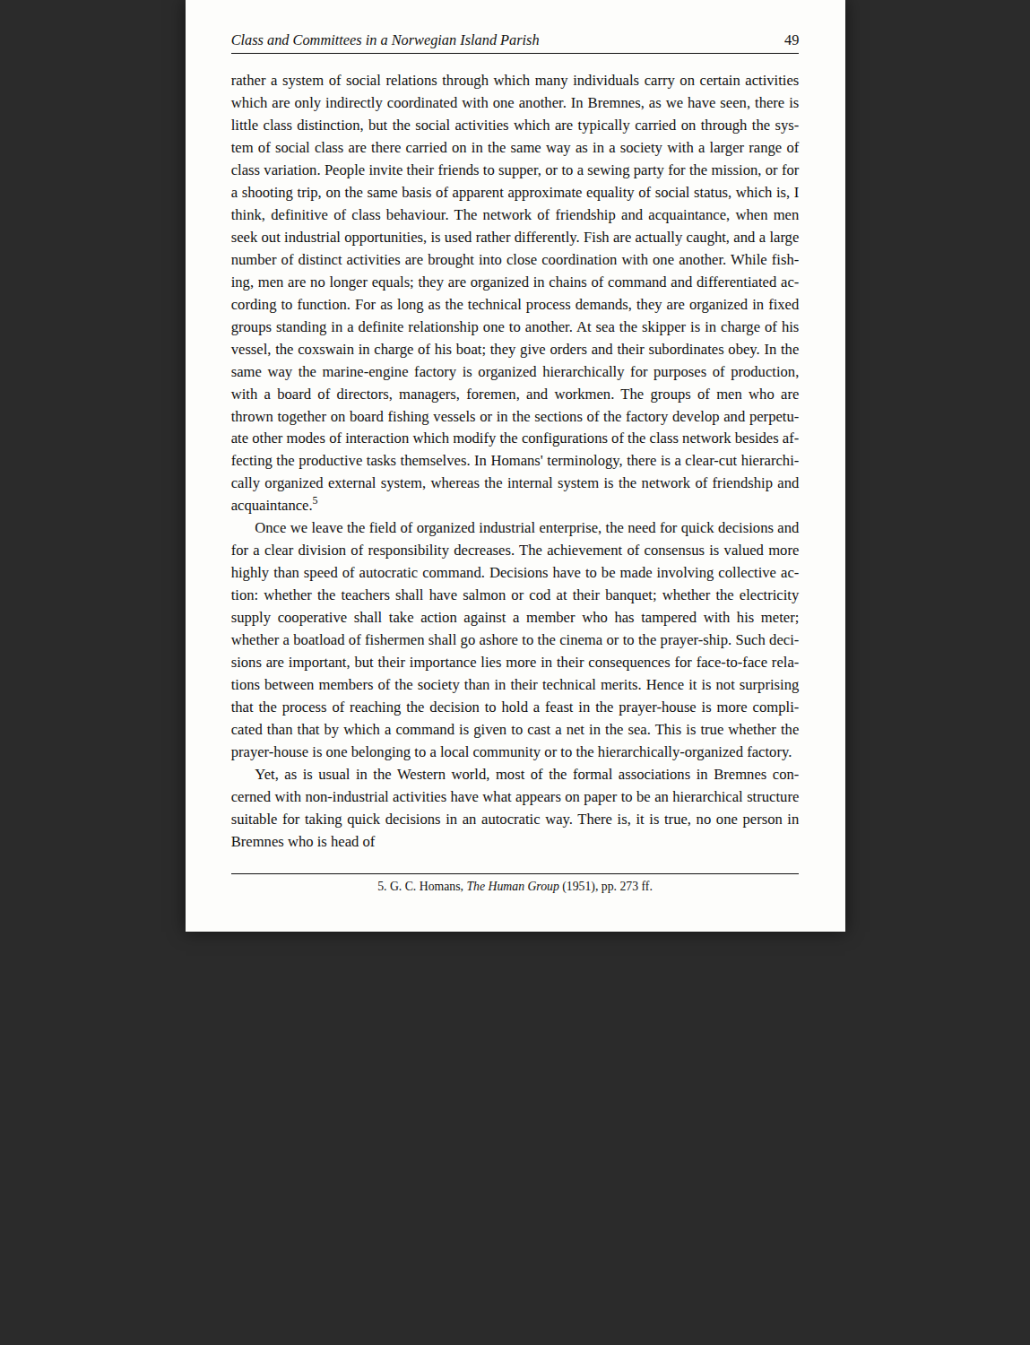Class and Committees in a Norwegian Island Parish 49
rather a system of social relations through which many individuals carry on certain activities which are only indirectly coordinated with one another. In Bremnes, as we have seen, there is little class distinction, but the social activities which are typically carried on through the system of social class are there carried on in the same way as in a society with a larger range of class variation. People invite their friends to supper, or to a sewing party for the mission, or for a shooting trip, on the same basis of apparent approximate equality of social status, which is, I think, definitive of class behaviour. The network of friendship and acquaintance, when men seek out industrial opportunities, is used rather differently. Fish are actually caught, and a large number of distinct activities are brought into close coordination with one another. While fishing, men are no longer equals; they are organized in chains of command and differentiated according to function. For as long as the technical process demands, they are organized in fixed groups standing in a definite relationship one to another. At sea the skipper is in charge of his vessel, the coxswain in charge of his boat; they give orders and their subordinates obey. In the same way the marine-engine factory is organized hierarchically for purposes of production, with a board of directors, managers, foremen, and workmen. The groups of men who are thrown together on board fishing vessels or in the sections of the factory develop and perpetuate other modes of interaction which modify the configurations of the class network besides affecting the productive tasks themselves. In Homans' terminology, there is a clear-cut hierarchically organized external system, whereas the internal system is the network of friendship and acquaintance.5
Once we leave the field of organized industrial enterprise, the need for quick decisions and for a clear division of responsibility decreases. The achievement of consensus is valued more highly than speed of autocratic command. Decisions have to be made involving collective action: whether the teachers shall have salmon or cod at their banquet; whether the electricity supply cooperative shall take action against a member who has tampered with his meter; whether a boatload of fishermen shall go ashore to the cinema or to the prayer-ship. Such decisions are important, but their importance lies more in their consequences for face-to-face relations between members of the society than in their technical merits. Hence it is not surprising that the process of reaching the decision to hold a feast in the prayer-house is more complicated than that by which a command is given to cast a net in the sea. This is true whether the prayer-house is one belonging to a local community or to the hierarchically-organized factory.
Yet, as is usual in the Western world, most of the formal associations in Bremnes concerned with non-industrial activities have what appears on paper to be an hierarchical structure suitable for taking quick decisions in an autocratic way. There is, it is true, no one person in Bremnes who is head of
5. G. C. Homans, The Human Group (1951), pp. 273 ff.